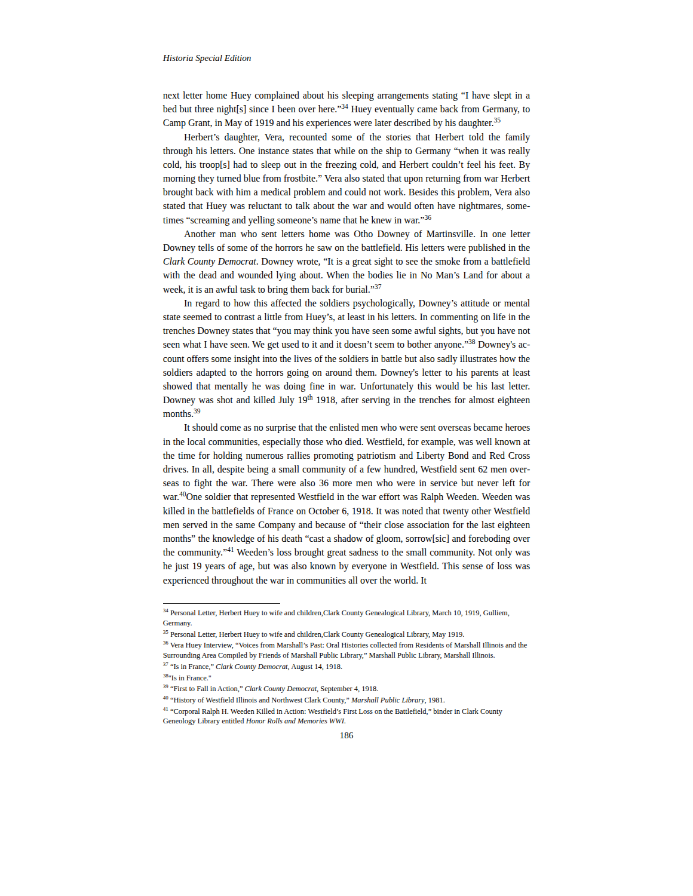Historia Special Edition
next letter home Huey complained about his sleeping arrangements stating “I have slept in a bed but three night[s] since I been over here.”34 Huey eventually came back from Germany, to Camp Grant, in May of 1919 and his experiences were later described by his daughter.35
Herbert’s daughter, Vera, recounted some of the stories that Herbert told the family through his letters. One instance states that while on the ship to Germany “when it was really cold, his troop[s] had to sleep out in the freezing cold, and Herbert couldn’t feel his feet. By morning they turned blue from frostbite.” Vera also stated that upon returning from war Herbert brought back with him a medical problem and could not work. Besides this problem, Vera also stated that Huey was reluctant to talk about the war and would often have nightmares, sometimes “screaming and yelling someone’s name that he knew in war.”36
Another man who sent letters home was Otho Downey of Martinsville. In one letter Downey tells of some of the horrors he saw on the battlefield. His letters were published in the Clark County Democrat. Downey wrote, “It is a great sight to see the smoke from a battlefield with the dead and wounded lying about. When the bodies lie in No Man’s Land for about a week, it is an awful task to bring them back for burial.”37
In regard to how this affected the soldiers psychologically, Downey’s attitude or mental state seemed to contrast a little from Huey’s, at least in his letters. In commenting on life in the trenches Downey states that “you may think you have seen some awful sights, but you have not seen what I have seen. We get used to it and it doesn’t seem to bother anyone.”38 Downey's account offers some insight into the lives of the soldiers in battle but also sadly illustrates how the soldiers adapted to the horrors going on around them. Downey's letter to his parents at least showed that mentally he was doing fine in war. Unfortunately this would be his last letter. Downey was shot and killed July 19th 1918, after serving in the trenches for almost eighteen months.39
It should come as no surprise that the enlisted men who were sent overseas became heroes in the local communities, especially those who died. Westfield, for example, was well known at the time for holding numerous rallies promoting patriotism and Liberty Bond and Red Cross drives. In all, despite being a small community of a few hundred, Westfield sent 62 men overseas to fight the war. There were also 36 more men who were in service but never left for war.40One soldier that represented Westfield in the war effort was Ralph Weeden. Weeden was killed in the battlefields of France on October 6, 1918. It was noted that twenty other Westfield men served in the same Company and because of “their close association for the last eighteen months” the knowledge of his death “cast a shadow of gloom, sorrow[sic] and foreboding over the community.”41 Weeden’s loss brought great sadness to the small community. Not only was he just 19 years of age, but was also known by everyone in Westfield. This sense of loss was experienced throughout the war in communities all over the world. It
34 Personal Letter, Herbert Huey to wife and children,Clark County Genealogical Library, March 10, 1919, Gulliem, Germany.
35 Personal Letter, Herbert Huey to wife and children,Clark County Genealogical Library, May 1919.
36 Vera Huey Interview, “Voices from Marshall’s Past: Oral Histories collected from Residents of Marshall Illinois and the Surrounding Area Compiled by Friends of Marshall Public Library,” Marshall Public Library, Marshall Illinois.
37 “Is in France,” Clark County Democrat, August 14, 1918.
38"Is in France."
39 “First to Fall in Action,” Clark County Democrat, September 4, 1918.
40 “History of Westfield Illinois and Northwest Clark County,” Marshall Public Library, 1981.
41 “Corporal Ralph H. Weeden Killed in Action: Westfield’s First Loss on the Battlefield,” binder in Clark County Geneology Library entitled Honor Rolls and Memories WWI.
186